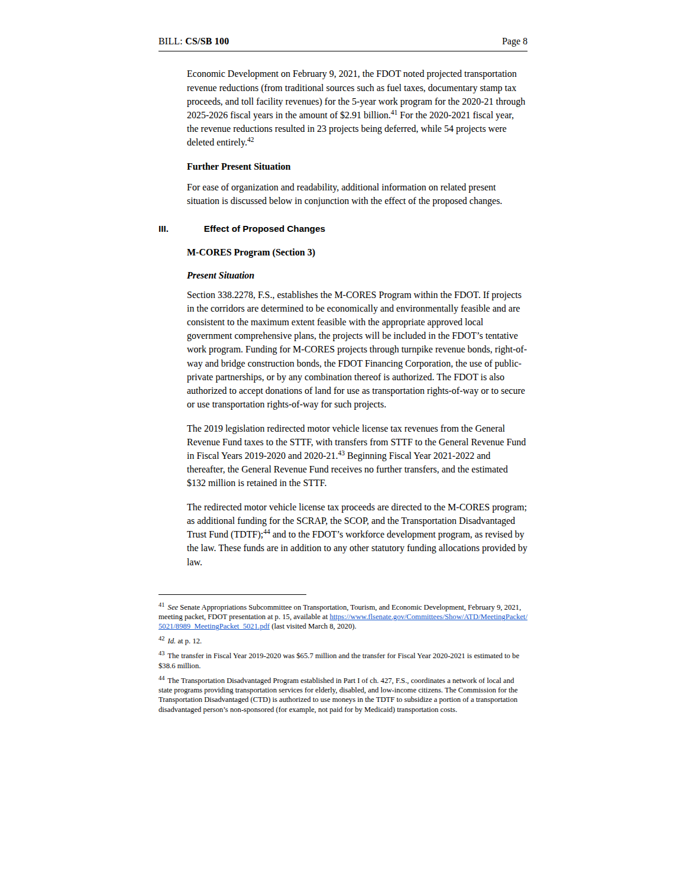BILL: CS/SB 100
Page 8
Economic Development on February 9, 2021, the FDOT noted projected transportation revenue reductions (from traditional sources such as fuel taxes, documentary stamp tax proceeds, and toll facility revenues) for the 5-year work program for the 2020-21 through 2025-2026 fiscal years in the amount of $2.91 billion.41 For the 2020-2021 fiscal year, the revenue reductions resulted in 23 projects being deferred, while 54 projects were deleted entirely.42
Further Present Situation
For ease of organization and readability, additional information on related present situation is discussed below in conjunction with the effect of the proposed changes.
III.
Effect of Proposed Changes
M-CORES Program (Section 3)
Present Situation
Section 338.2278, F.S., establishes the M-CORES Program within the FDOT. If projects in the corridors are determined to be economically and environmentally feasible and are consistent to the maximum extent feasible with the appropriate approved local government comprehensive plans, the projects will be included in the FDOT’s tentative work program. Funding for M-CORES projects through turnpike revenue bonds, right-of-way and bridge construction bonds, the FDOT Financing Corporation, the use of public-private partnerships, or by any combination thereof is authorized. The FDOT is also authorized to accept donations of land for use as transportation rights-of-way or to secure or use transportation rights-of-way for such projects.
The 2019 legislation redirected motor vehicle license tax revenues from the General Revenue Fund taxes to the STTF, with transfers from STTF to the General Revenue Fund in Fiscal Years 2019-2020 and 2020-21.43 Beginning Fiscal Year 2021-2022 and thereafter, the General Revenue Fund receives no further transfers, and the estimated $132 million is retained in the STTF.
The redirected motor vehicle license tax proceeds are directed to the M-CORES program; as additional funding for the SCRAP, the SCOP, and the Transportation Disadvantaged Trust Fund (TDTF);44 and to the FDOT’s workforce development program, as revised by the law. These funds are in addition to any other statutory funding allocations provided by law.
41 See Senate Appropriations Subcommittee on Transportation, Tourism, and Economic Development, February 9, 2021, meeting packet, FDOT presentation at p. 15, available at https://www.flsenate.gov/Committees/Show/ATD/MeetingPacket/5021/8989_MeetingPacket_5021.pdf (last visited March 8, 2020).
42 Id. at p. 12.
43 The transfer in Fiscal Year 2019-2020 was $65.7 million and the transfer for Fiscal Year 2020-2021 is estimated to be $38.6 million.
44 The Transportation Disadvantaged Program established in Part I of ch. 427, F.S., coordinates a network of local and state programs providing transportation services for elderly, disabled, and low-income citizens. The Commission for the Transportation Disadvantaged (CTD) is authorized to use moneys in the TDTF to subsidize a portion of a transportation disadvantaged person’s non-sponsored (for example, not paid for by Medicaid) transportation costs.